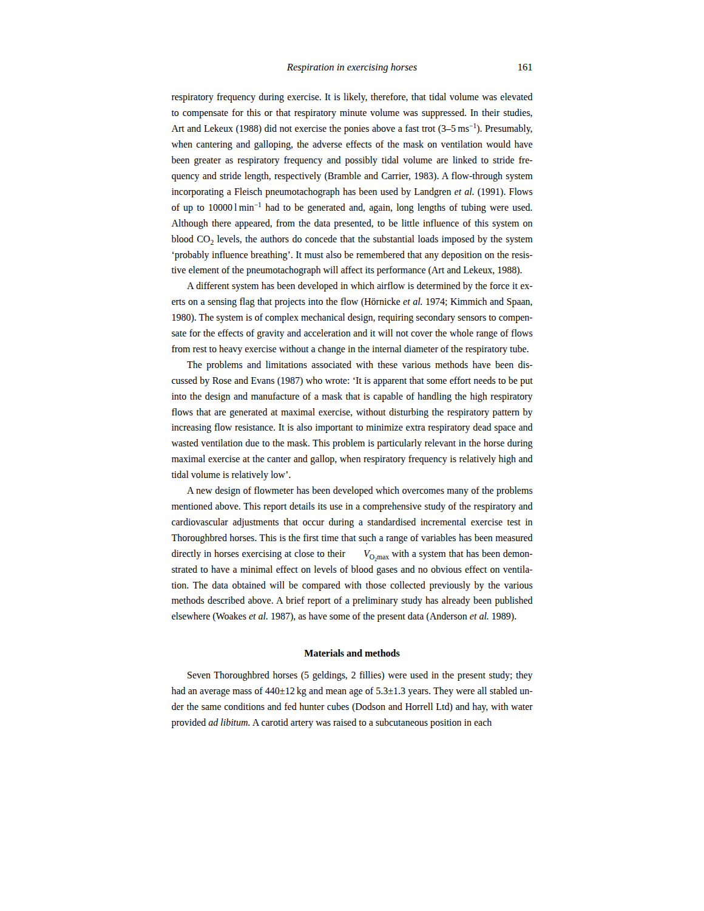Respiration in exercising horses 161
respiratory frequency during exercise. It is likely, therefore, that tidal volume was elevated to compensate for this or that respiratory minute volume was suppressed. In their studies, Art and Lekeux (1988) did not exercise the ponies above a fast trot (3–5 ms−1). Presumably, when cantering and galloping, the adverse effects of the mask on ventilation would have been greater as respiratory frequency and possibly tidal volume are linked to stride frequency and stride length, respectively (Bramble and Carrier, 1983). A flow-through system incorporating a Fleisch pneumotachograph has been used by Landgren et al. (1991). Flows of up to 10000 l min−1 had to be generated and, again, long lengths of tubing were used. Although there appeared, from the data presented, to be little influence of this system on blood CO2 levels, the authors do concede that the substantial loads imposed by the system ‘probably influence breathing’. It must also be remembered that any deposition on the resistive element of the pneumotachograph will affect its performance (Art and Lekeux, 1988).
A different system has been developed in which airflow is determined by the force it exerts on a sensing flag that projects into the flow (Hörnicke et al. 1974; Kimmich and Spaan, 1980). The system is of complex mechanical design, requiring secondary sensors to compensate for the effects of gravity and acceleration and it will not cover the whole range of flows from rest to heavy exercise without a change in the internal diameter of the respiratory tube.
The problems and limitations associated with these various methods have been discussed by Rose and Evans (1987) who wrote: ‘It is apparent that some effort needs to be put into the design and manufacture of a mask that is capable of handling the high respiratory flows that are generated at maximal exercise, without disturbing the respiratory pattern by increasing flow resistance. It is also important to minimize extra respiratory dead space and wasted ventilation due to the mask. This problem is particularly relevant in the horse during maximal exercise at the canter and gallop, when respiratory frequency is relatively high and tidal volume is relatively low’.
A new design of flowmeter has been developed which overcomes many of the problems mentioned above. This report details its use in a comprehensive study of the respiratory and cardiovascular adjustments that occur during a standardised incremental exercise test in Thoroughbred horses. This is the first time that such a range of variables has been measured directly in horses exercising at close to their VO2max with a system that has been demonstrated to have a minimal effect on levels of blood gases and no obvious effect on ventilation. The data obtained will be compared with those collected previously by the various methods described above. A brief report of a preliminary study has already been published elsewhere (Woakes et al. 1987), as have some of the present data (Anderson et al. 1989).
Materials and methods
Seven Thoroughbred horses (5 geldings, 2 fillies) were used in the present study; they had an average mass of 440±12 kg and mean age of 5.3±1.3 years. They were all stabled under the same conditions and fed hunter cubes (Dodson and Horrell Ltd) and hay, with water provided ad libitum. A carotid artery was raised to a subcutaneous position in each